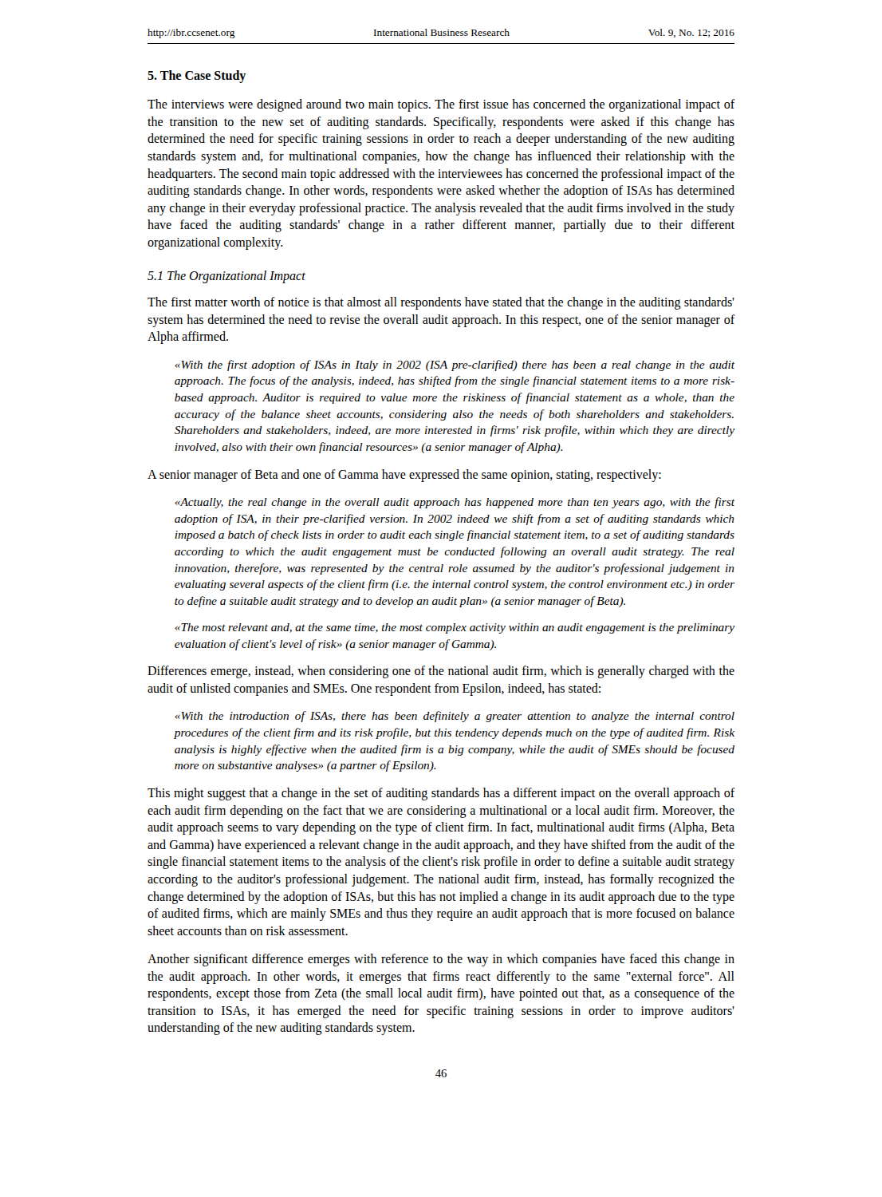http://ibr.ccsenet.org International Business Research Vol. 9, No. 12; 2016
5. The Case Study
The interviews were designed around two main topics. The first issue has concerned the organizational impact of the transition to the new set of auditing standards. Specifically, respondents were asked if this change has determined the need for specific training sessions in order to reach a deeper understanding of the new auditing standards system and, for multinational companies, how the change has influenced their relationship with the headquarters. The second main topic addressed with the interviewees has concerned the professional impact of the auditing standards change. In other words, respondents were asked whether the adoption of ISAs has determined any change in their everyday professional practice. The analysis revealed that the audit firms involved in the study have faced the auditing standards' change in a rather different manner, partially due to their different organizational complexity.
5.1 The Organizational Impact
The first matter worth of notice is that almost all respondents have stated that the change in the auditing standards' system has determined the need to revise the overall audit approach. In this respect, one of the senior manager of Alpha affirmed.
«With the first adoption of ISAs in Italy in 2002 (ISA pre-clarified) there has been a real change in the audit approach. The focus of the analysis, indeed, has shifted from the single financial statement items to a more risk-based approach. Auditor is required to value more the riskiness of financial statement as a whole, than the accuracy of the balance sheet accounts, considering also the needs of both shareholders and stakeholders. Shareholders and stakeholders, indeed, are more interested in firms' risk profile, within which they are directly involved, also with their own financial resources» (a senior manager of Alpha).
A senior manager of Beta and one of Gamma have expressed the same opinion, stating, respectively:
«Actually, the real change in the overall audit approach has happened more than ten years ago, with the first adoption of ISA, in their pre-clarified version. In 2002 indeed we shift from a set of auditing standards which imposed a batch of check lists in order to audit each single financial statement item, to a set of auditing standards according to which the audit engagement must be conducted following an overall audit strategy. The real innovation, therefore, was represented by the central role assumed by the auditor's professional judgement in evaluating several aspects of the client firm (i.e. the internal control system, the control environment etc.) in order to define a suitable audit strategy and to develop an audit plan» (a senior manager of Beta).
«The most relevant and, at the same time, the most complex activity within an audit engagement is the preliminary evaluation of client's level of risk» (a senior manager of Gamma).
Differences emerge, instead, when considering one of the national audit firm, which is generally charged with the audit of unlisted companies and SMEs. One respondent from Epsilon, indeed, has stated:
«With the introduction of ISAs, there has been definitely a greater attention to analyze the internal control procedures of the client firm and its risk profile, but this tendency depends much on the type of audited firm. Risk analysis is highly effective when the audited firm is a big company, while the audit of SMEs should be focused more on substantive analyses» (a partner of Epsilon).
This might suggest that a change in the set of auditing standards has a different impact on the overall approach of each audit firm depending on the fact that we are considering a multinational or a local audit firm. Moreover, the audit approach seems to vary depending on the type of client firm. In fact, multinational audit firms (Alpha, Beta and Gamma) have experienced a relevant change in the audit approach, and they have shifted from the audit of the single financial statement items to the analysis of the client's risk profile in order to define a suitable audit strategy according to the auditor's professional judgement. The national audit firm, instead, has formally recognized the change determined by the adoption of ISAs, but this has not implied a change in its audit approach due to the type of audited firms, which are mainly SMEs and thus they require an audit approach that is more focused on balance sheet accounts than on risk assessment.
Another significant difference emerges with reference to the way in which companies have faced this change in the audit approach. In other words, it emerges that firms react differently to the same "external force". All respondents, except those from Zeta (the small local audit firm), have pointed out that, as a consequence of the transition to ISAs, it has emerged the need for specific training sessions in order to improve auditors' understanding of the new auditing standards system.
46